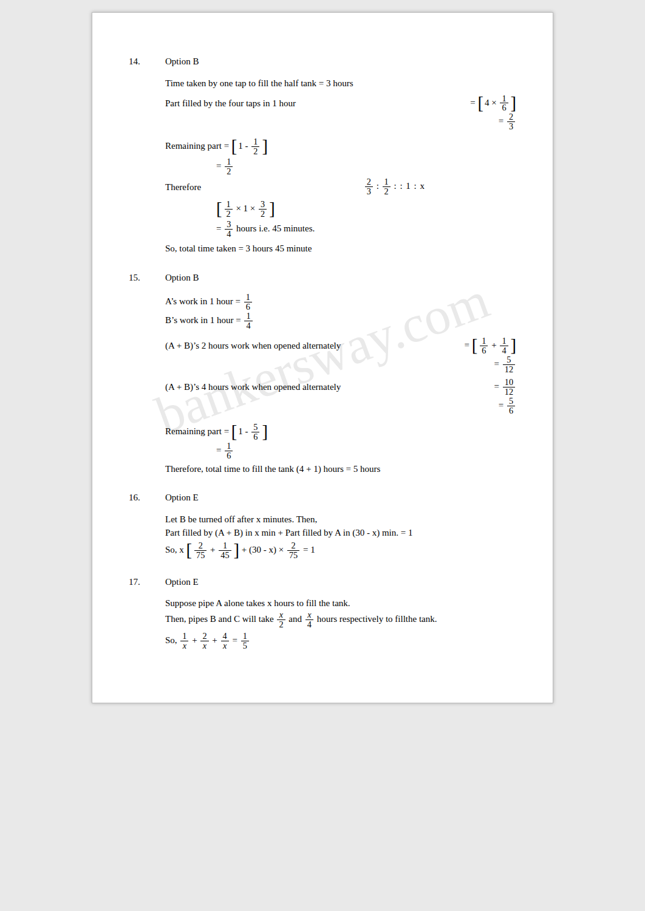bankersway.com
14.
Option B
Time taken by one tap to fill the half tank = 3 hours
Part filled by the four taps in 1 hour
= [4 × 16 ]
= 23
Remaining part = [1 - 12 ]
= 12
Therefore
23 : 12 : : 1 : x
[ 12 × 1 × 32 ]
= 34 hours i.e. 45 minutes.
So, total time taken = 3 hours 45 minute
15.
Option B
A’s work in 1 hour = 16
B’s work in 1 hour = 14
(A + B)’s 2 hours work when opened alternately
= [ 16 + 14 ]
= 512
(A + B)’s 4 hours work when opened alternately
= 1012
= 56
Remaining part = [1 - 56 ]
= 16
Therefore, total time to fill the tank (4 + 1) hours = 5 hours
16.
Option E
Let B be turned off after x minutes. Then,
Part filled by (A + B) in x min + Part filled by A in (30 - x) min. = 1
So, x [ 275 + 145 ] + (30 - x) × 275 = 1
17.
Option E
Suppose pipe A alone takes x hours to fill the tank.
Then, pipes B and C will take x 2 and x 4 hours respectively to fillthe tank.
So, 1 x + 2 x + 4 x = 15